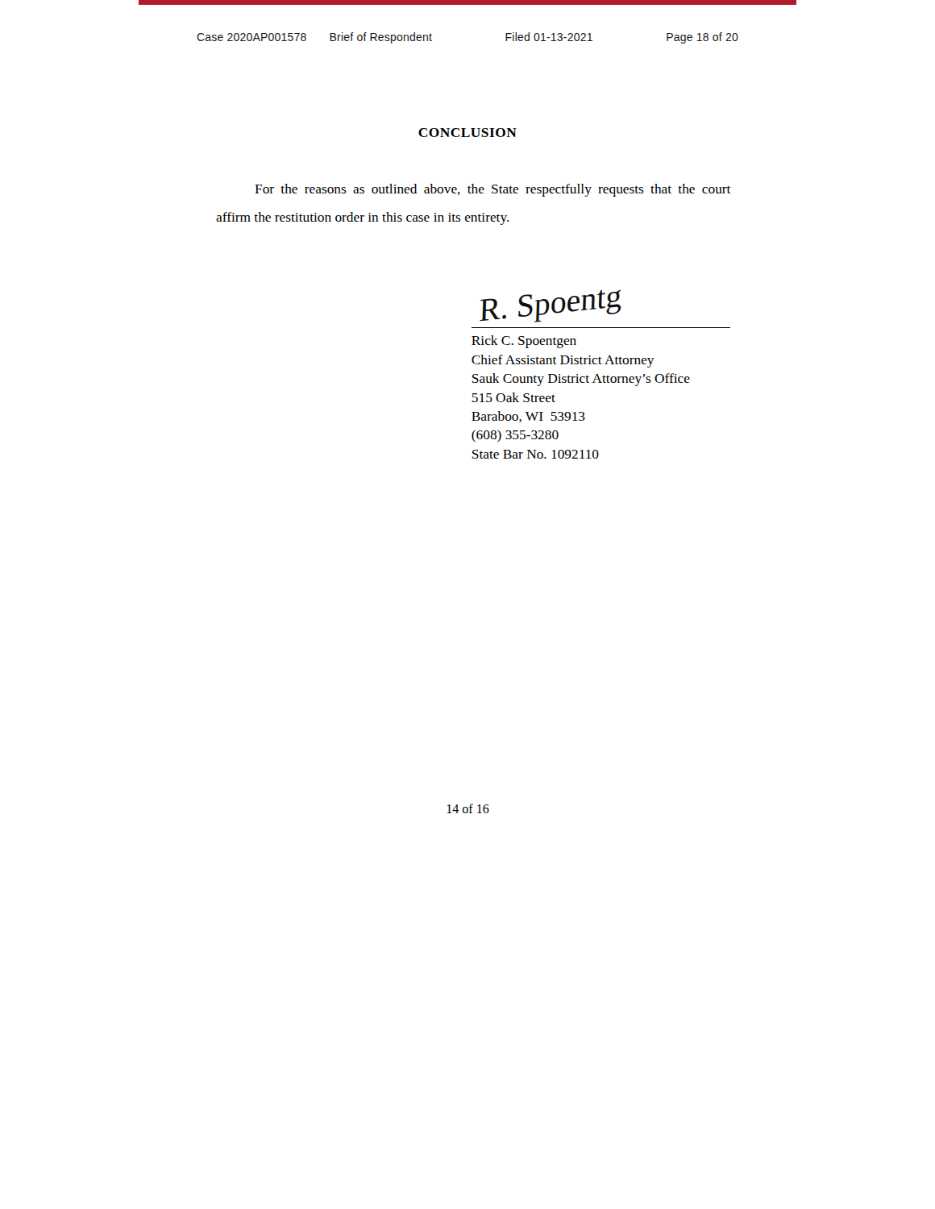Case 2020AP001578 Brief of Respondent
Filed 01-13-2021
Page 18 of 20
CONCLUSION
For the reasons as outlined above, the State respectfully requests that the court affirm the restitution order in this case in its entirety.
R. Spoentg
Rick C. Spoentgen
Chief Assistant District Attorney
Sauk County District Attorney’s Office
515 Oak Street
Baraboo, WI 53913
(608) 355-3280
State Bar No. 1092110
14 of 16